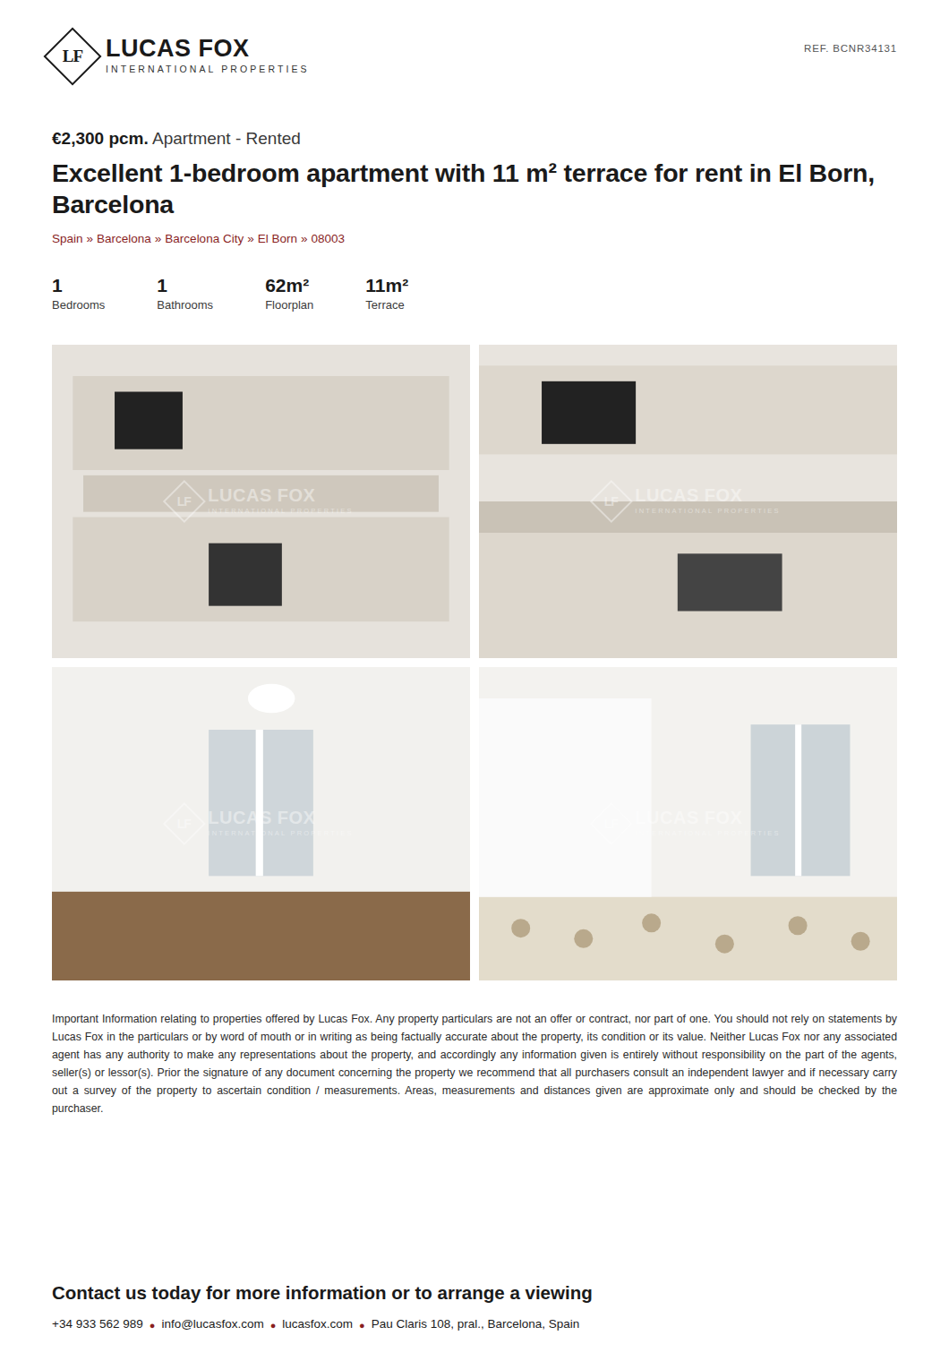LF
LUCAS FOX
INTERNATIONAL PROPERTIES
REF. BCNR34131
€2,300 pcm. Apartment - Rented
Excellent 1-bedroom apartment with 11 m² terrace for rent in El Born, Barcelona
Spain»Barcelona»Barcelona City»El Born»08003
1
Bedrooms
1
Bathrooms
62m²
Floorplan
11m²
Terrace
LF
LUCAS FOX
INTERNATIONAL PROPERTIES
LF
LUCAS FOX
INTERNATIONAL PROPERTIES
LF
LUCAS FOX
INTERNATIONAL PROPERTIES
LF
LUCAS FOX
INTERNATIONAL PROPERTIES
Important Information relating to properties offered by Lucas Fox. Any property particulars are not an offer or contract, nor part of one. You should not rely on statements by Lucas Fox in the particulars or by word of mouth or in writing as being factually accurate about the property, its condition or its value. Neither Lucas Fox nor any associated agent has any authority to make any representations about the property, and accordingly any information given is entirely without responsibility on the part of the agents, seller(s) or lessor(s). Prior the signature of any document concerning the property we recommend that all purchasers consult an independent lawyer and if necessary carry out a survey of the property to ascertain condition / measurements. Areas, measurements and distances given are approximate only and should be checked by the purchaser.
Contact us today for more information or to arrange a viewing
+34 933 562 989●info@lucasfox.com●lucasfox.com●Pau Claris 108, pral., Barcelona, Spain